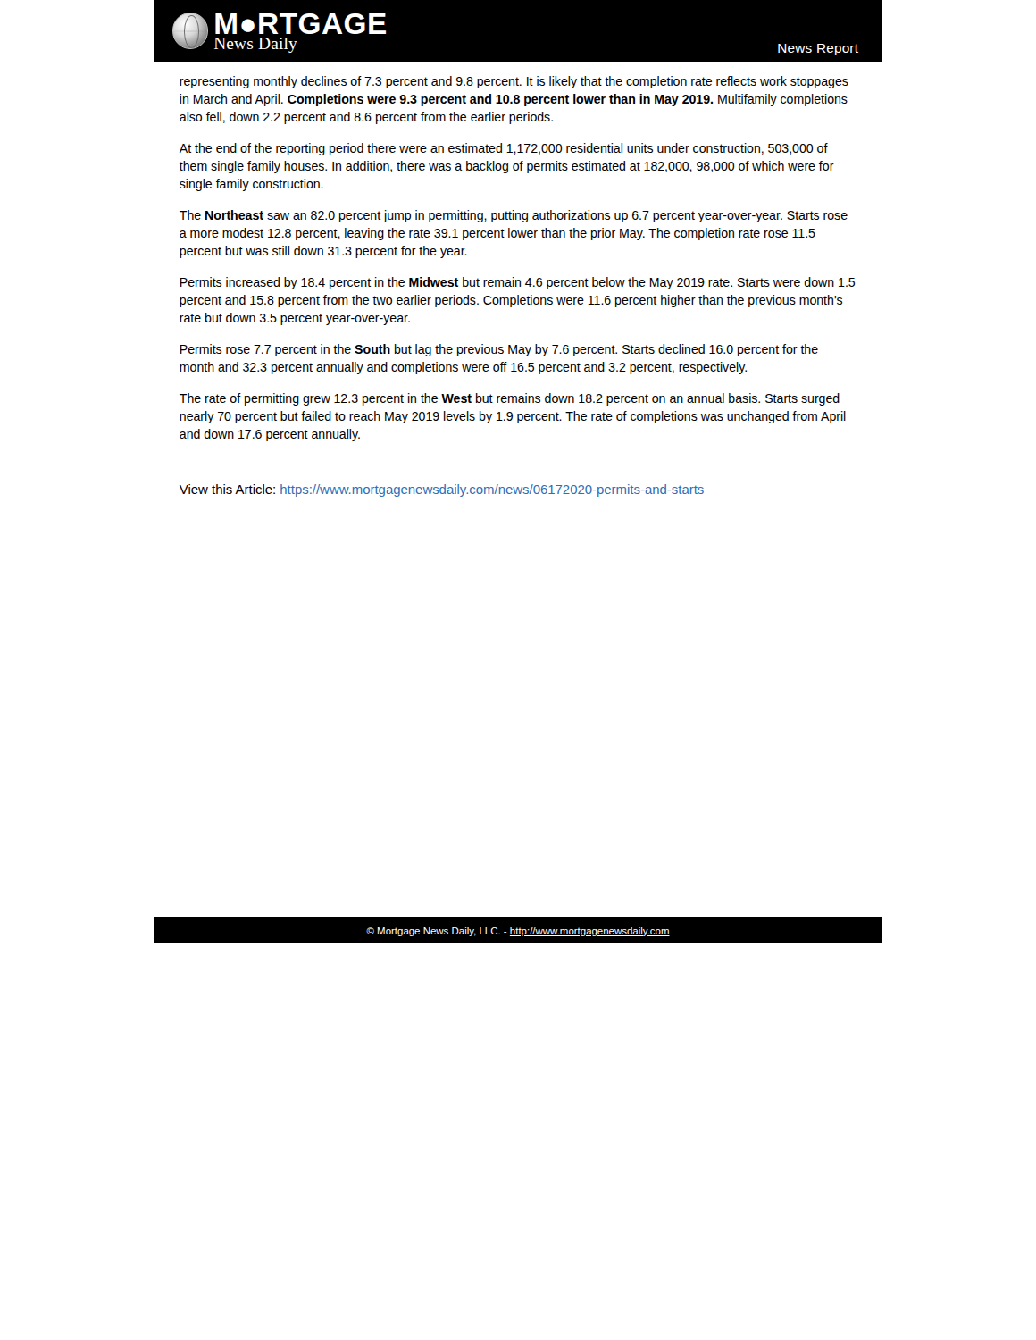M●RTGAGE News Daily
News Report
representing monthly declines of 7.3 percent and 9.8 percent. It is likely that the completion rate reflects work stoppages in March and April. Completions were 9.3 percent and 10.8 percent lower than in May 2019. Multifamily completions also fell, down 2.2 percent and 8.6 percent from the earlier periods.
At the end of the reporting period there were an estimated 1,172,000 residential units under construction, 503,000 of them single family houses. In addition, there was a backlog of permits estimated at 182,000, 98,000 of which were for single family construction.
The Northeast saw an 82.0 percent jump in permitting, putting authorizations up 6.7 percent year-over-year. Starts rose a more modest 12.8 percent, leaving the rate 39.1 percent lower than the prior May. The completion rate rose 11.5 percent but was still down 31.3 percent for the year.
Permits increased by 18.4 percent in the Midwest but remain 4.6 percent below the May 2019 rate. Starts were down 1.5 percent and 15.8 percent from the two earlier periods. Completions were 11.6 percent higher than the previous month's rate but down 3.5 percent year-over-year.
Permits rose 7.7 percent in the South but lag the previous May by 7.6 percent. Starts declined 16.0 percent for the month and 32.3 percent annually and completions were off 16.5 percent and 3.2 percent, respectively.
The rate of permitting grew 12.3 percent in the West but remains down 18.2 percent on an annual basis. Starts surged nearly 70 percent but failed to reach May 2019 levels by 1.9 percent. The rate of completions was unchanged from April and down 17.6 percent annually.
View this Article: https://www.mortgagenewsdaily.com/news/06172020-permits-and-starts
© Mortgage News Daily, LLC. - http://www.mortgagenewsdaily.com